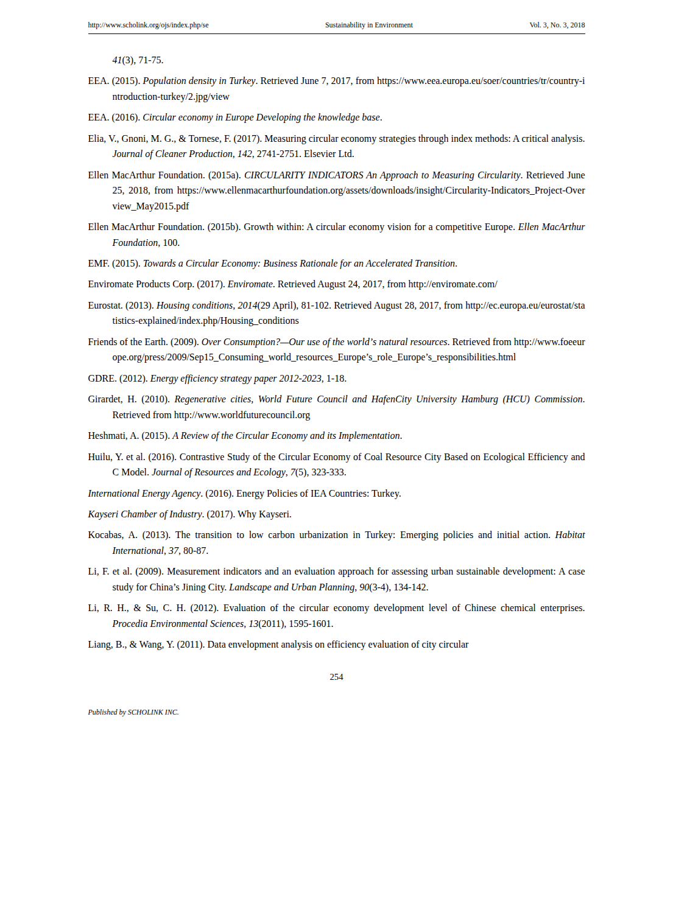http://www.scholink.org/ojs/index.php/se Sustainability in Environment Vol. 3, No. 3, 2018
41(3), 71-75.
EEA. (2015). Population density in Turkey. Retrieved June 7, 2017, from https://www.eea.europa.eu/soer/countries/tr/country-introduction-turkey/2.jpg/view
EEA. (2016). Circular economy in Europe Developing the knowledge base.
Elia, V., Gnoni, M. G., & Tornese, F. (2017). Measuring circular economy strategies through index methods: A critical analysis. Journal of Cleaner Production, 142, 2741-2751. Elsevier Ltd.
Ellen MacArthur Foundation. (2015a). CIRCULARITY INDICATORS An Approach to Measuring Circularity. Retrieved June 25, 2018, from https://www.ellenmacarthurfoundation.org/assets/downloads/insight/Circularity-Indicators_Project-Overview_May2015.pdf
Ellen MacArthur Foundation. (2015b). Growth within: A circular economy vision for a competitive Europe. Ellen MacArthur Foundation, 100.
EMF. (2015). Towards a Circular Economy: Business Rationale for an Accelerated Transition.
Enviromate Products Corp. (2017). Enviromate. Retrieved August 24, 2017, from http://enviromate.com/
Eurostat. (2013). Housing conditions, 2014(29 April), 81-102. Retrieved August 28, 2017, from http://ec.europa.eu/eurostat/statistics-explained/index.php/Housing_conditions
Friends of the Earth. (2009). Over Consumption?—Our use of the worldʼs natural resources. Retrieved from http://www.foeeurope.org/press/2009/Sep15_Consuming_world_resources_Europe’s_role_Europe’s_responsibilities.html
GDRE. (2012). Energy efficiency strategy paper 2012-2023, 1-18.
Girardet, H. (2010). Regenerative cities, World Future Council and HafenCity University Hamburg (HCU) Commission. Retrieved from http://www.worldfuturecouncil.org
Heshmati, A. (2015). A Review of the Circular Economy and its Implementation.
Huilu, Y. et al. (2016). Contrastive Study of the Circular Economy of Coal Resource City Based on Ecological Efficiency and C Model. Journal of Resources and Ecology, 7(5), 323-333.
International Energy Agency. (2016). Energy Policies of IEA Countries: Turkey.
Kayseri Chamber of Industry. (2017). Why Kayseri.
Kocabas, A. (2013). The transition to low carbon urbanization in Turkey: Emerging policies and initial action. Habitat International, 37, 80-87.
Li, F. et al. (2009). Measurement indicators and an evaluation approach for assessing urban sustainable development: A case study for China’s Jining City. Landscape and Urban Planning, 90(3-4), 134-142.
Li, R. H., & Su, C. H. (2012). Evaluation of the circular economy development level of Chinese chemical enterprises. Procedia Environmental Sciences, 13(2011), 1595-1601.
Liang, B., & Wang, Y. (2011). Data envelopment analysis on efficiency evaluation of city circular
254
Published by SCHOLINK INC.